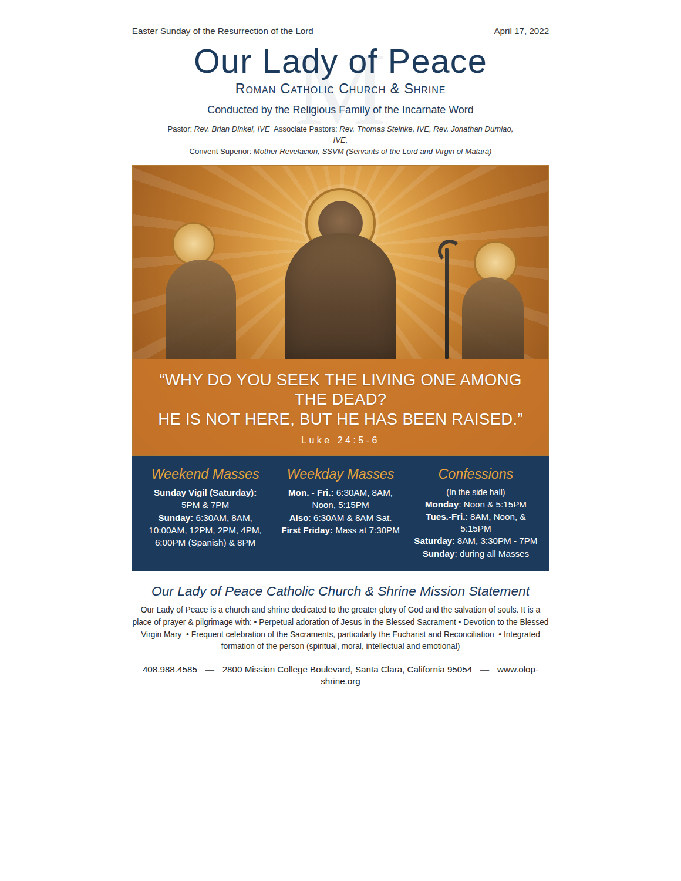Easter Sunday of the Resurrection of the Lord April 17, 2022
Our Lady of Peace
Roman Catholic Church & Shrine
Conducted by the Religious Family of the Incarnate Word
Pastor: Rev. Brian Dinkel, IVE Associate Pastors: Rev. Thomas Steinke, IVE, Rev. Jonathan Dumlao, IVE,
Convent Superior: Mother Revelacion, SSVM (Servants of the Lord and Virgin of Matará)
“Why do you seek the living one among the dead?
He is not here, but he has been raised.”
Luke 24:5-6
Weekend Masses
Sunday Vigil (Saturday):
5PM & 7PM
Sunday: 6:30AM, 8AM,
10:00AM, 12PM, 2PM, 4PM,
6:00PM (Spanish) & 8PM
Weekday Masses
Mon. - Fri.: 6:30AM, 8AM,
Noon, 5:15PM
Also: 6:30AM & 8AM Sat.
First Friday: Mass at 7:30PM
Confessions
(In the side hall)
Monday: Noon & 5:15PM
Tues.-Fri.: 8AM, Noon, & 5:15PM
Saturday: 8AM, 3:30PM - 7PM
Sunday: during all Masses
Our Lady of Peace Catholic Church & Shrine Mission Statement
Our Lady of Peace is a church and shrine dedicated to the greater glory of God and the salvation of souls. It is a place of prayer & pilgrimage with: • Perpetual adoration of Jesus in the Blessed Sacrament • Devotion to the Blessed Virgin Mary • Frequent celebration of the Sacraments, particularly the Eucharist and Reconciliation • Integrated formation of the person (spiritual, moral, intellectual and emotional)
408.988.4585 — 2800 Mission College Boulevard, Santa Clara, California 95054 — www.olop-shrine.org